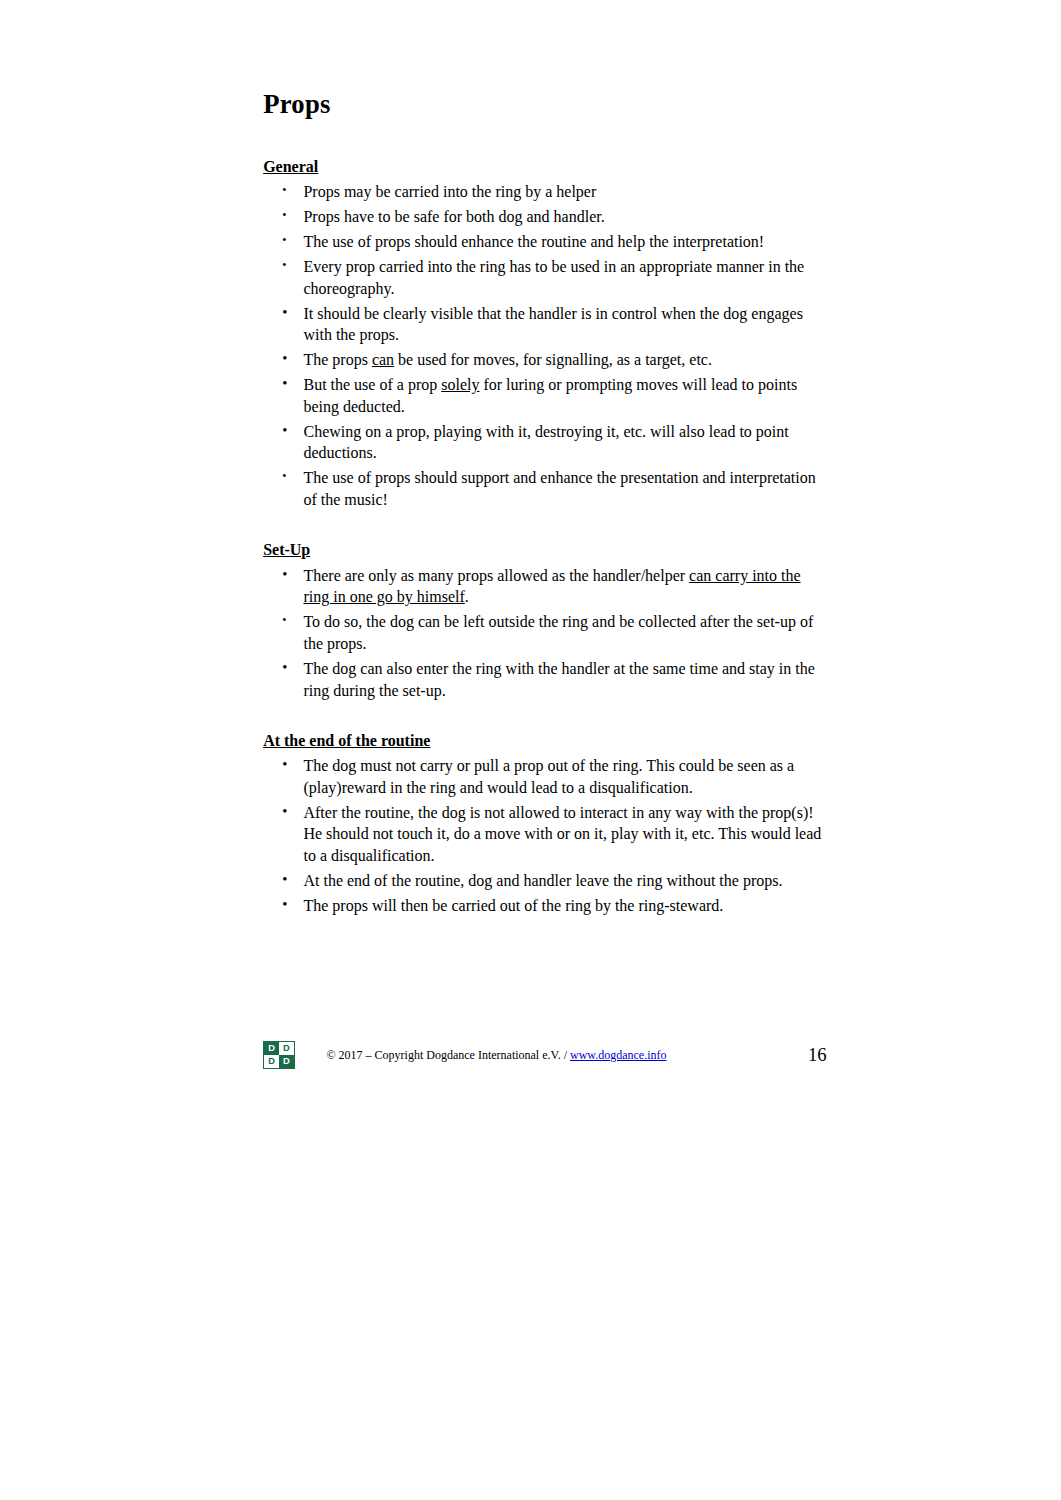Props
General
Props may be carried into the ring by a helper
Props have to be safe for both dog and handler.
The use of props should enhance the routine and help the interpretation!
Every prop carried into the ring has to be used in an appropriate manner in the choreography.
It should be clearly visible that the handler is in control when the dog engages with the props.
The props can be used for moves, for signalling, as a target, etc.
But the use of a prop solely for luring or prompting moves will lead to points being deducted.
Chewing on a prop, playing with it, destroying it, etc. will also lead to point deductions.
The use of props should support and enhance the presentation and interpretation of the music!
Set-Up
There are only as many props allowed as the handler/helper can carry into the ring in one go by himself.
To do so, the dog can be left outside the ring and be collected after the set-up of the props.
The dog can also enter the ring with the handler at the same time and stay in the ring during the set-up.
At the end of the routine
The dog must not carry or pull a prop out of the ring. This could be seen as a (play)reward in the ring and would lead to a disqualification.
After the routine, the dog is not allowed to interact in any way with the prop(s)! He should not touch it, do a move with or on it, play with it, etc. This would lead to a disqualification.
At the end of the routine, dog and handler leave the ring without the props.
The props will then be carried out of the ring by the ring-steward.
D D D D
© 2017 – Copyright Dogdance International e.V. / www.dogdance.info
16